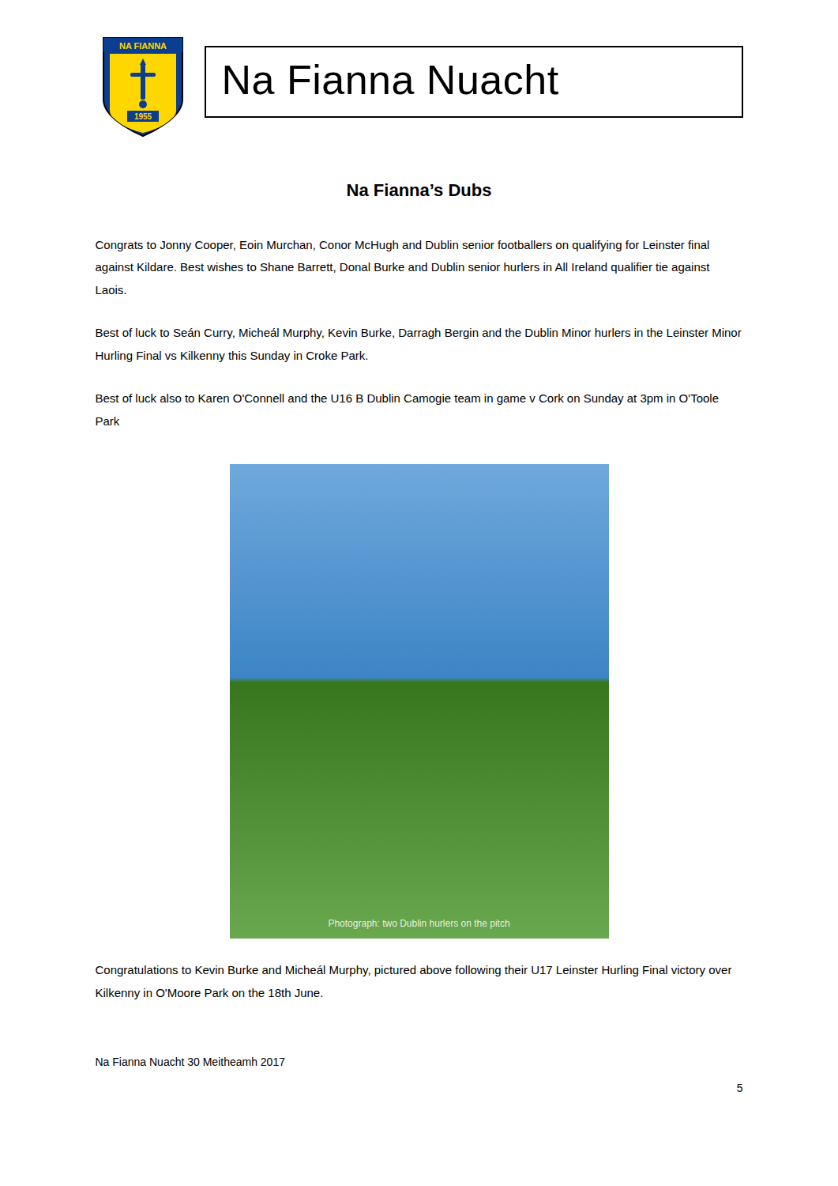NA FIANNA 1955
Na Fianna Nuacht
Na Fianna’s Dubs
Congrats to Jonny Cooper, Eoin Murchan, Conor McHugh and Dublin senior footballers on qualifying for Leinster final against Kildare. Best wishes to Shane Barrett, Donal Burke and Dublin senior hurlers in All Ireland qualifier tie against Laois.
Best of luck to Seán Curry, Micheál Murphy, Kevin Burke, Darragh Bergin and the Dublin Minor hurlers in the Leinster Minor Hurling Final vs Kilkenny this Sunday in Croke Park.
Best of luck also to Karen O'Connell and the U16 B Dublin Camogie team in game v Cork on Sunday at 3pm in O'Toole Park
Photograph: two Dublin hurlers on the pitch
Congratulations to Kevin Burke and Micheál Murphy, pictured above following their U17 Leinster Hurling Final victory over Kilkenny in O'Moore Park on the 18th June.
Na Fianna Nuacht 30 Meitheamh 2017
5